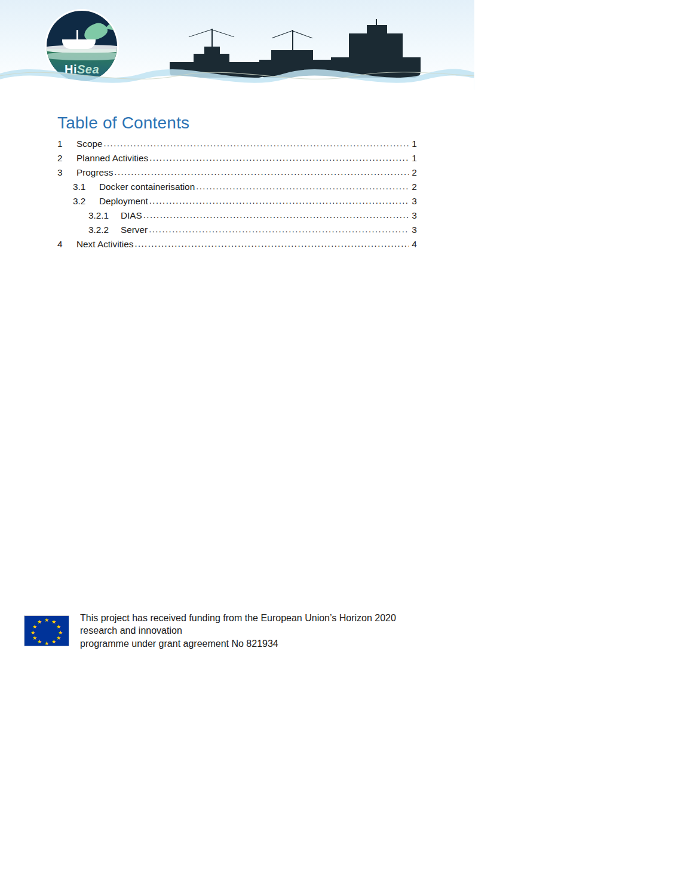HiSea
Table of Contents
1 Scope .................................................................................................................................................. 1
2 Planned Activities .............................................................................................................................. 1
3 Progress ........................................................................................................................................... 2
3.1 Docker containerisation ................................................................................................. 2
3.2 Deployment ................................................................................................................. 3
3.2.1 DIAS ................................................................................................................. 3
3.2.2 Server .............................................................................................................. 3
4 Next Activities ..................................................................................................................................... 4
★ ★ ★ ★ ★ ★ ★ ★ ★ ★ ★ ★
This project has received funding from the European Union’s Horizon 2020 research and innovation
programme under grant agreement No 821934